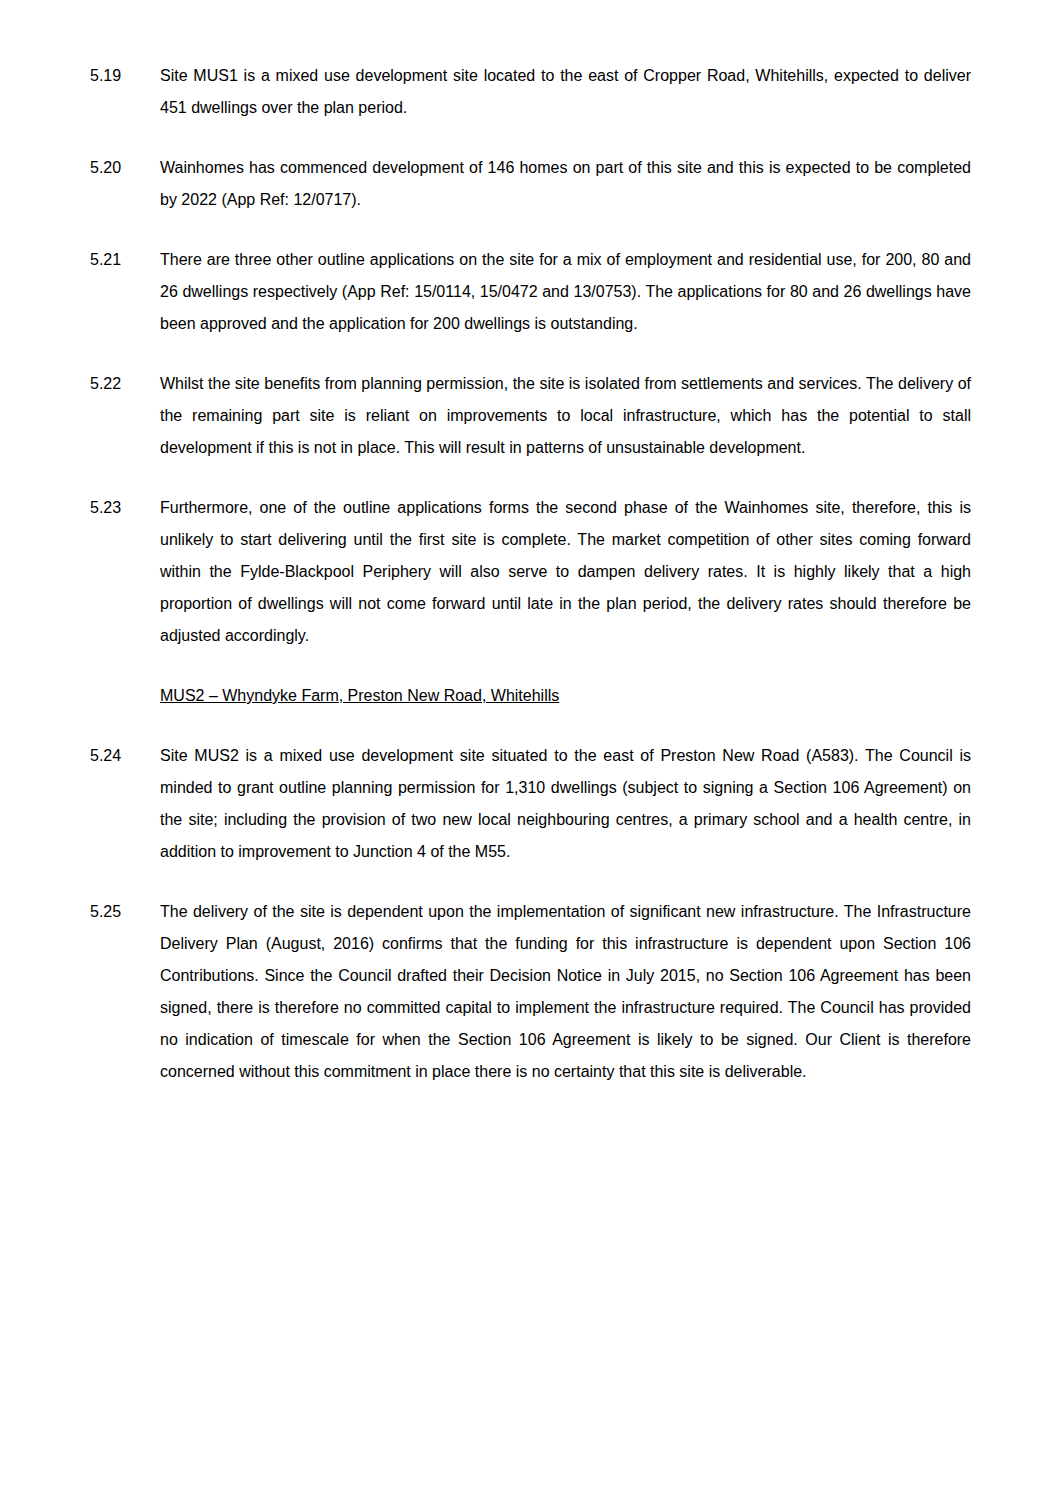5.19
Site MUS1 is a mixed use development site located to the east of Cropper Road, Whitehills, expected to deliver 451 dwellings over the plan period.
5.20
Wainhomes has commenced development of 146 homes on part of this site and this is expected to be completed by 2022 (App Ref: 12/0717).
5.21
There are three other outline applications on the site for a mix of employment and residential use, for 200, 80 and 26 dwellings respectively (App Ref: 15/0114, 15/0472 and 13/0753). The applications for 80 and 26 dwellings have been approved and the application for 200 dwellings is outstanding.
5.22
Whilst the site benefits from planning permission, the site is isolated from settlements and services. The delivery of the remaining part site is reliant on improvements to local infrastructure, which has the potential to stall development if this is not in place. This will result in patterns of unsustainable development.
5.23
Furthermore, one of the outline applications forms the second phase of the Wainhomes site, therefore, this is unlikely to start delivering until the first site is complete. The market competition of other sites coming forward within the Fylde-Blackpool Periphery will also serve to dampen delivery rates. It is highly likely that a high proportion of dwellings will not come forward until late in the plan period, the delivery rates should therefore be adjusted accordingly.
MUS2 – Whyndyke Farm, Preston New Road, Whitehills
5.24
Site MUS2 is a mixed use development site situated to the east of Preston New Road (A583). The Council is minded to grant outline planning permission for 1,310 dwellings (subject to signing a Section 106 Agreement) on the site; including the provision of two new local neighbouring centres, a primary school and a health centre, in addition to improvement to Junction 4 of the M55.
5.25
The delivery of the site is dependent upon the implementation of significant new infrastructure. The Infrastructure Delivery Plan (August, 2016) confirms that the funding for this infrastructure is dependent upon Section 106 Contributions. Since the Council drafted their Decision Notice in July 2015, no Section 106 Agreement has been signed, there is therefore no committed capital to implement the infrastructure required. The Council has provided no indication of timescale for when the Section 106 Agreement is likely to be signed. Our Client is therefore concerned without this commitment in place there is no certainty that this site is deliverable.